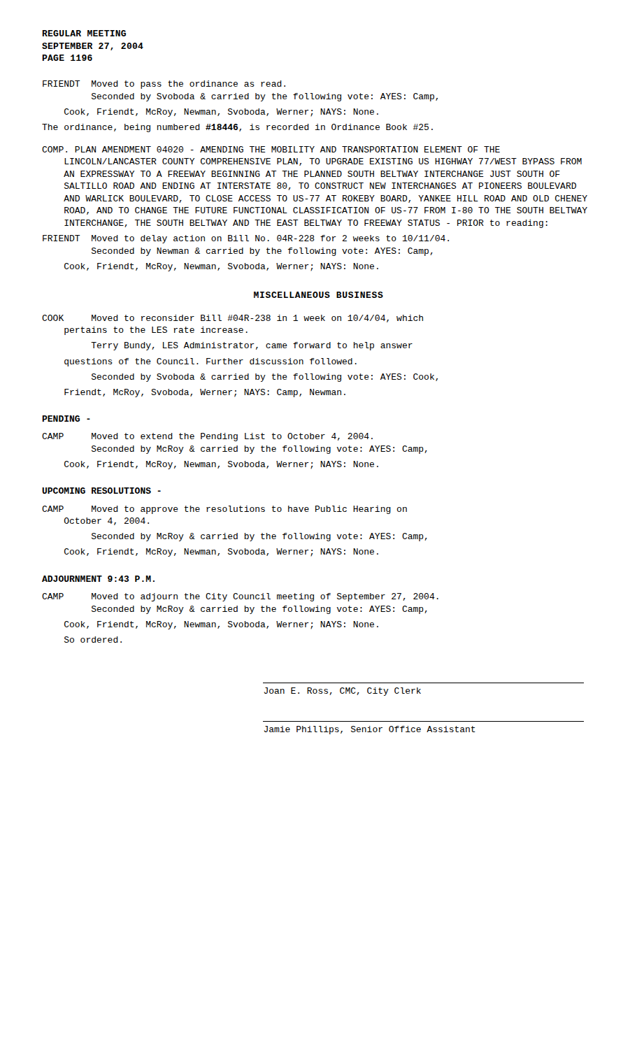REGULAR MEETING
SEPTEMBER 27, 2004
PAGE 1196
FRIENDT
Moved to pass the ordinance as read.
Seconded by Svoboda & carried by the following vote: AYES: Camp,
Cook, Friendt, McRoy, Newman, Svoboda, Werner; NAYS: None.
The ordinance, being numbered #18446, is recorded in Ordinance Book #25.
COMP. PLAN AMENDMENT 04020 - AMENDING THE MOBILITY AND TRANSPORTATION ELEMENT OF THE LINCOLN/LANCASTER COUNTY COMPREHENSIVE PLAN, TO UPGRADE EXISTING US HIGHWAY 77/WEST BYPASS FROM AN EXPRESSWAY TO A FREEWAY BEGINNING AT THE PLANNED SOUTH BELTWAY INTERCHANGE JUST SOUTH OF SALTILLO ROAD AND ENDING AT INTERSTATE 80, TO CONSTRUCT NEW INTERCHANGES AT PIONEERS BOULEVARD AND WARLICK BOULEVARD, TO CLOSE ACCESS TO US-77 AT ROKEBY BOARD, YANKEE HILL ROAD AND OLD CHENEY ROAD, AND TO CHANGE THE FUTURE FUNCTIONAL CLASSIFICATION OF US-77 FROM I-80 TO THE SOUTH BELTWAY INTERCHANGE, THE SOUTH BELTWAY AND THE EAST BELTWAY TO FREEWAY STATUS - PRIOR to reading:
FRIENDT
Moved to delay action on Bill No. 04R-228 for 2 weeks to 10/11/04.
Seconded by Newman & carried by the following vote: AYES: Camp,
Cook, Friendt, McRoy, Newman, Svoboda, Werner; NAYS: None.
MISCELLANEOUS BUSINESS
COOK
Moved to reconsider Bill #04R-238 in 1 week on 10/4/04, which
pertains to the LES rate increase.
Terry Bundy, LES Administrator, came forward to help answer
questions of the Council. Further discussion followed.
Seconded by Svoboda & carried by the following vote: AYES: Cook,
Friendt, McRoy, Svoboda, Werner; NAYS: Camp, Newman.
PENDING -
CAMP
Moved to extend the Pending List to October 4, 2004.
Seconded by McRoy & carried by the following vote: AYES: Camp,
Cook, Friendt, McRoy, Newman, Svoboda, Werner; NAYS: None.
UPCOMING RESOLUTIONS -
CAMP
Moved to approve the resolutions to have Public Hearing on
October 4, 2004.
Seconded by McRoy & carried by the following vote: AYES: Camp,
Cook, Friendt, McRoy, Newman, Svoboda, Werner; NAYS: None.
ADJOURNMENT 9:43 P.M.
CAMP
Moved to adjourn the City Council meeting of September 27, 2004.
Seconded by McRoy & carried by the following vote: AYES: Camp,
Cook, Friendt, McRoy, Newman, Svoboda, Werner; NAYS: None.
So ordered.
Joan E. Ross, CMC, City Clerk
Jamie Phillips, Senior Office Assistant